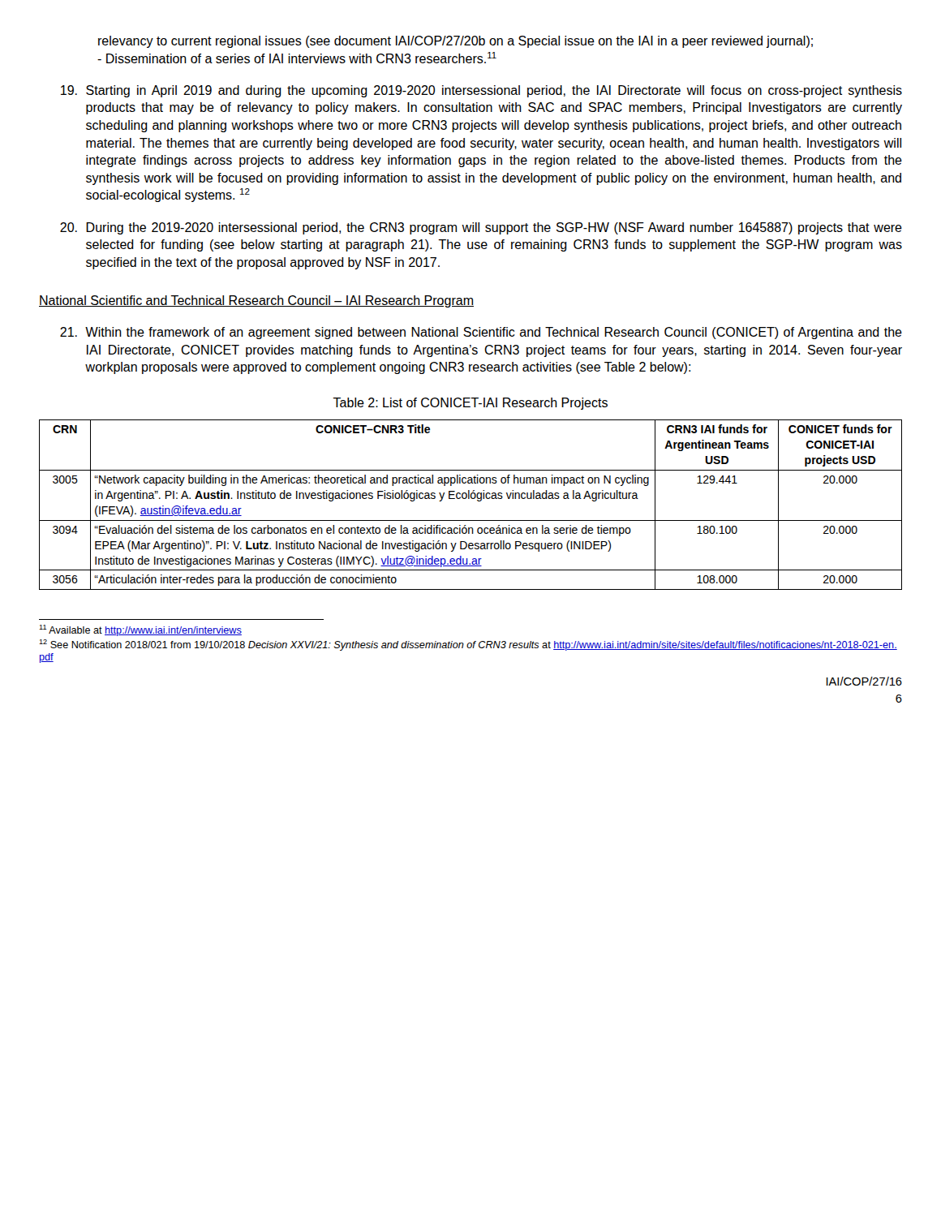relevancy to current regional issues (see document IAI/COP/27/20b on a Special issue on the IAI in a peer reviewed journal);
- Dissemination of a series of IAI interviews with CRN3 researchers.11
19. Starting in April 2019 and during the upcoming 2019-2020 intersessional period, the IAI Directorate will focus on cross-project synthesis products that may be of relevancy to policy makers. In consultation with SAC and SPAC members, Principal Investigators are currently scheduling and planning workshops where two or more CRN3 projects will develop synthesis publications, project briefs, and other outreach material. The themes that are currently being developed are food security, water security, ocean health, and human health. Investigators will integrate findings across projects to address key information gaps in the region related to the above-listed themes. Products from the synthesis work will be focused on providing information to assist in the development of public policy on the environment, human health, and social-ecological systems. 12
20. During the 2019-2020 intersessional period, the CRN3 program will support the SGP-HW (NSF Award number 1645887) projects that were selected for funding (see below starting at paragraph 21). The use of remaining CRN3 funds to supplement the SGP-HW program was specified in the text of the proposal approved by NSF in 2017.
National Scientific and Technical Research Council – IAI Research Program
21. Within the framework of an agreement signed between National Scientific and Technical Research Council (CONICET) of Argentina and the IAI Directorate, CONICET provides matching funds to Argentina’s CRN3 project teams for four years, starting in 2014. Seven four-year workplan proposals were approved to complement ongoing CNR3 research activities (see Table 2 below):
Table 2: List of CONICET-IAI Research Projects
| CRN | CONICET–CNR3 Title | CRN3 IAI funds for Argentinean Teams USD | CONICET funds for CONICET-IAI projects USD |
| --- | --- | --- | --- |
| 3005 | “Network capacity building in the Americas: theoretical and practical applications of human impact on N cycling in Argentina”. PI: A. Austin . Instituto de Investigaciones Fisiológicas y Ecológicas vinculadas a la Agricultura (IFEVA). austin@ifeva.edu.ar | 129.441 | 20.000 |
| 3094 | “Evaluación del sistema de los carbonatos en el contexto de la acidificación oceánica en la serie de tiempo EPEA (Mar Argentino)”. PI: V. Lutz . Instituto Nacional de Investigación y Desarrollo Pesquero (INIDEP) Instituto de Investigaciones Marinas y Costeras (IIMYC). vlutz@inidep.edu.ar | 180.100 | 20.000 |
| 3056 | “Articulación inter-redes para la producción de conocimiento | 108.000 | 20.000 |
11 Available at http://www.iai.int/en/interviews
12 See Notification 2018/021 from 19/10/2018 Decision XXVI/21: Synthesis and dissemination of CRN3 results at http://www.iai.int/admin/site/sites/default/files/notificaciones/nt-2018-021-en.pdf
IAI/COP/27/16 6